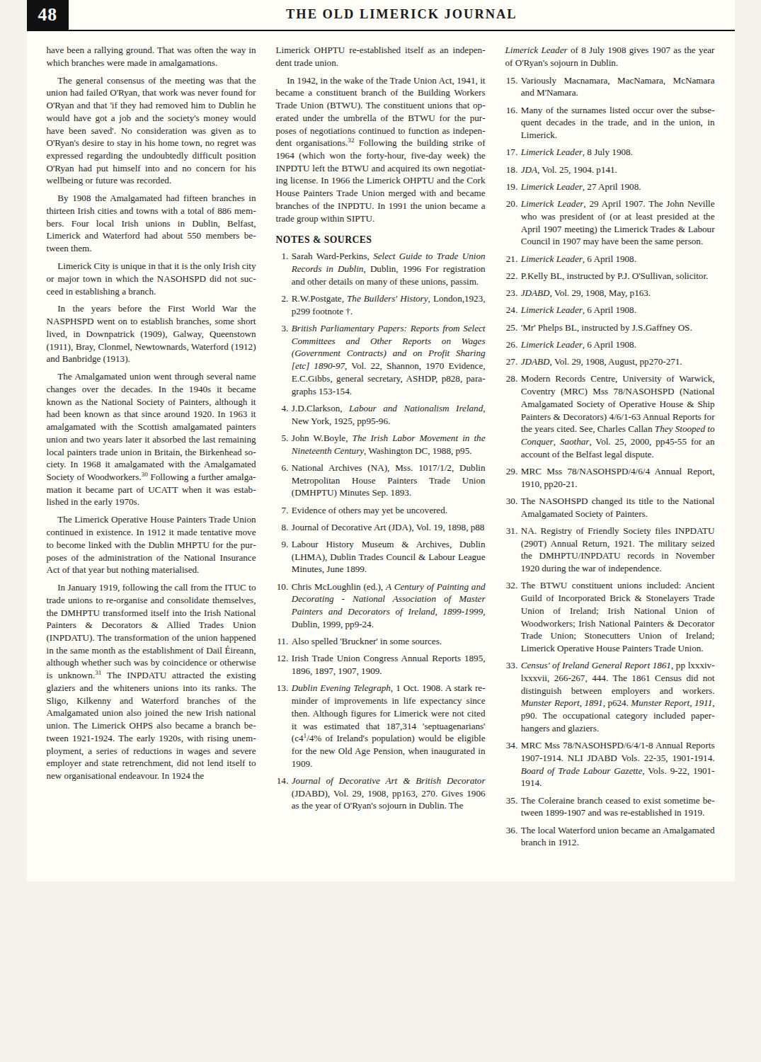48
The Old Limerick Journal
have been a rallying ground. That was often the way in which branches were made in amalgamations.
The general consensus of the meeting was that the union had failed O'Ryan, that work was never found for O'Ryan and that 'if they had removed him to Dublin he would have got a job and the society's money would have been saved'. No consideration was given as to O'Ryan's desire to stay in his home town, no regret was expressed regarding the undoubtedly difficult position O'Ryan had put himself into and no concern for his wellbeing or future was recorded.
By 1908 the Amalgamated had fifteen branches in thirteen Irish cities and towns with a total of 886 members. Four local Irish unions in Dublin, Belfast, Limerick and Waterford had about 550 members between them.
Limerick City is unique in that it is the only Irish city or major town in which the NASOHSPD did not succeed in establishing a branch.
In the years before the First World War the NASPHSPD went on to establish branches, some short lived, in Downpatrick (1909), Galway, Queenstown (1911), Bray, Clonmel, Newtownards, Waterford (1912) and Banbridge (1913).
The Amalgamated union went through several name changes over the decades. In the 1940s it became known as the National Society of Painters, although it had been known as that since around 1920. In 1963 it amalgamated with the Scottish amalgamated painters union and two years later it absorbed the last remaining local painters trade union in Britain, the Birkenhead society. In 1968 it amalgamated with the Amalgamated Society of Woodworkers.30 Following a further amalgamation it became part of UCATT when it was established in the early 1970s.
The Limerick Operative House Painters Trade Union continued in existence. In 1912 it made tentative move to become linked with the Dublin MHPTU for the purposes of the administration of the National Insurance Act of that year but nothing materialised.
In January 1919, following the call from the ITUC to trade unions to re-organise and consolidate themselves, the DMHPTU transformed itself into the Irish National Painters & Decorators & Allied Trades Union (INPDATU). The transformation of the union happened in the same month as the establishment of Dail Éireann, although whether such was by coincidence or otherwise is unknown.31 The INPDATU attracted the existing glaziers and the whiteners unions into its ranks. The Sligo, Kilkenny and Waterford branches of the Amalgamated union also joined the new Irish national union. The Limerick OHPS also became a branch between 1921-1924. The early 1920s, with rising unemployment, a series of reductions in wages and severe employer and state retrenchment, did not lend itself to new organisational endeavour. In 1924 the
Limerick OHPTU re-established itself as an independent trade union.
In 1942, in the wake of the Trade Union Act, 1941, it became a constituent branch of the Building Workers Trade Union (BTWU). The constituent unions that operated under the umbrella of the BTWU for the purposes of negotiations continued to function as independent organisations.32 Following the building strike of 1964 (which won the forty-hour, five-day week) the INPDTU left the BTWU and acquired its own negotiating license. In 1966 the Limerick OHPTU and the Cork House Painters Trade Union merged with and became branches of the INPDTU. In 1991 the union became a trade group within SIPTU.
Notes & Sources
Sarah Ward-Perkins, Select Guide to Trade Union Records in Dublin, Dublin, 1996 For registration and other details on many of these unions, passim.
R.W.Postgate, The Builders' History, London,1923, p299 footnote †.
British Parliamentary Papers: Reports from Select Committees and Other Reports on Wages (Government Contracts) and on Profit Sharing [etc] 1890-97, Vol. 22, Shannon, 1970 Evidence, E.C.Gibbs, general secretary, ASHDP, p828, paragraphs 153-154.
J.D.Clarkson, Labour and Nationalism Ireland, New York, 1925, pp95-96.
John W.Boyle, The Irish Labor Movement in the Nineteenth Century, Washington DC, 1988, p95.
National Archives (NA), Mss. 1017/1/2, Dublin Metropolitan House Painters Trade Union (DMHPTU) Minutes Sep. 1893.
Evidence of others may yet be uncovered.
Journal of Decorative Art (JDA), Vol. 19, 1898, p88
Labour History Museum & Archives, Dublin (LHMA), Dublin Trades Council & Labour League Minutes, June 1899.
Chris McLoughlin (ed.), A Century of Painting and Decorating - National Association of Master Painters and Decorators of Ireland, 1899-1999, Dublin, 1999, pp9-24.
Also spelled 'Bruckner' in some sources.
Irish Trade Union Congress Annual Reports 1895, 1896, 1897, 1907, 1909.
Dublin Evening Telegraph, 1 Oct. 1908. A stark reminder of improvements in life expectancy since then. Although figures for Limerick were not cited it was estimated that 187,314 'septuagenarians' (c41/4% of Ireland's population) would be eligible for the new Old Age Pension, when inaugurated in 1909.
Journal of Decorative Art & British Decorator (JDABD), Vol. 29, 1908, pp163, 270. Gives 1906 as the year of O'Ryan's sojourn in Dublin. The
Limerick Leader of 8 July 1908 gives 1907 as the year of O'Ryan's sojourn in Dublin.
Variously Macnamara, MacNamara, McNamara and M'Namara.
Many of the surnames listed occur over the subsequent decades in the trade, and in the union, in Limerick.
Limerick Leader, 8 July 1908.
JDA, Vol. 25, 1904. p141.
Limerick Leader, 27 April 1908.
Limerick Leader, 29 April 1907. The John Neville who was president of (or at least presided at the April 1907 meeting) the Limerick Trades & Labour Council in 1907 may have been the same person.
Limerick Leader, 6 April 1908.
P.Kelly BL, instructed by P.J. O'Sullivan, solicitor.
JDABD, Vol. 29, 1908, May, p163.
Limerick Leader, 6 April 1908.
'Mr' Phelps BL, instructed by J.S.Gaffney OS.
Limerick Leader, 6 April 1908.
JDABD, Vol. 29, 1908, August, pp270-271.
Modern Records Centre, University of Warwick, Coventry (MRC) Mss 78/NASOHSPD (National Amalgamated Society of Operative House & Ship Painters & Decorators) 4/6/1-63 Annual Reports for the years cited. See, Charles Callan They Stooped to Conquer, Saothar, Vol. 25, 2000, pp45-55 for an account of the Belfast legal dispute.
MRC Mss 78/NASOHSPD/4/6/4 Annual Report, 1910, pp20-21.
The NASOHSPD changed its title to the National Amalgamated Society of Painters.
NA. Registry of Friendly Society files INPDATU (290T) Annual Return, 1921. The military seized the DMHPTU/INPDATU records in November 1920 during the war of independence.
The BTWU constituent unions included: Ancient Guild of Incorporated Brick & Stonelayers Trade Union of Ireland; Irish National Union of Woodworkers; Irish National Painters & Decorator Trade Union; Stonecutters Union of Ireland; Limerick Operative House Painters Trade Union.
Census' of Ireland General Report 1861, pp lxxxiv-lxxxvii, 266-267, 444. The 1861 Census did not distinguish between employers and workers. Munster Report, 1891, p624. Munster Report, 1911, p90. The occupational category included paperhangers and glaziers.
MRC Mss 78/NASOHSPD/6/4/1-8 Annual Reports 1907-1914. NLI JDABD Vols. 22-35, 1901-1914. Board of Trade Labour Gazette, Vols. 9-22, 1901-1914.
The Coleraine branch ceased to exist sometime between 1899-1907 and was re-established in 1919.
The local Waterford union became an Amalgamated branch in 1912.